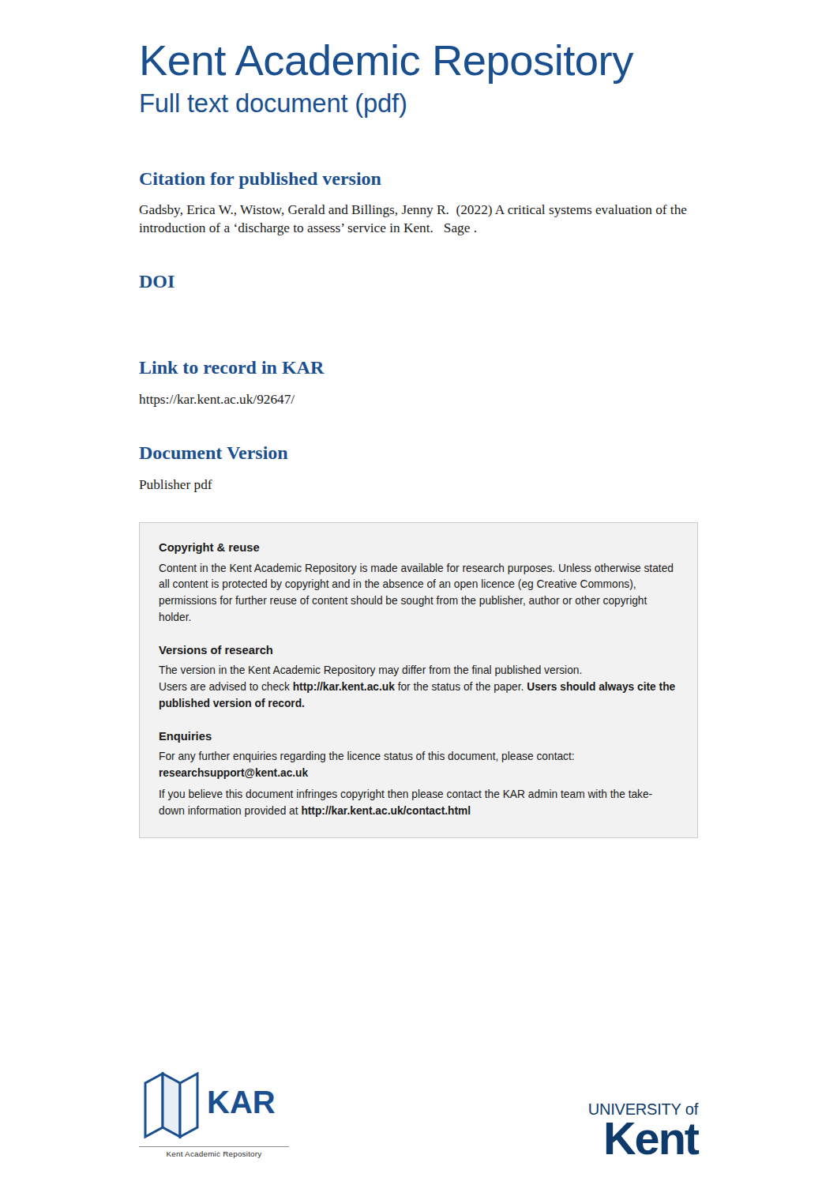Kent Academic Repository
Full text document (pdf)
Citation for published version
Gadsby, Erica W., Wistow, Gerald and Billings, Jenny R. (2022) A critical systems evaluation of the introduction of a ‘discharge to assess’ service in Kent. Sage .
DOI
Link to record in KAR
https://kar.kent.ac.uk/92647/
Document Version
Publisher pdf
Copyright & reuse
Content in the Kent Academic Repository is made available for research purposes. Unless otherwise stated all content is protected by copyright and in the absence of an open licence (eg Creative Commons), permissions for further reuse of content should be sought from the publisher, author or other copyright holder.
Versions of research
The version in the Kent Academic Repository may differ from the final published version.
Users are advised to check http://kar.kent.ac.uk for the status of the paper. Users should always cite the published version of record.
Enquiries
For any further enquiries regarding the licence status of this document, please contact:
researchsupport@kent.ac.uk
If you believe this document infringes copyright then please contact the KAR admin team with the take-down information provided at http://kar.kent.ac.uk/contact.html
KAR Kent Academic Repository
UNIVERSITY of
Kent